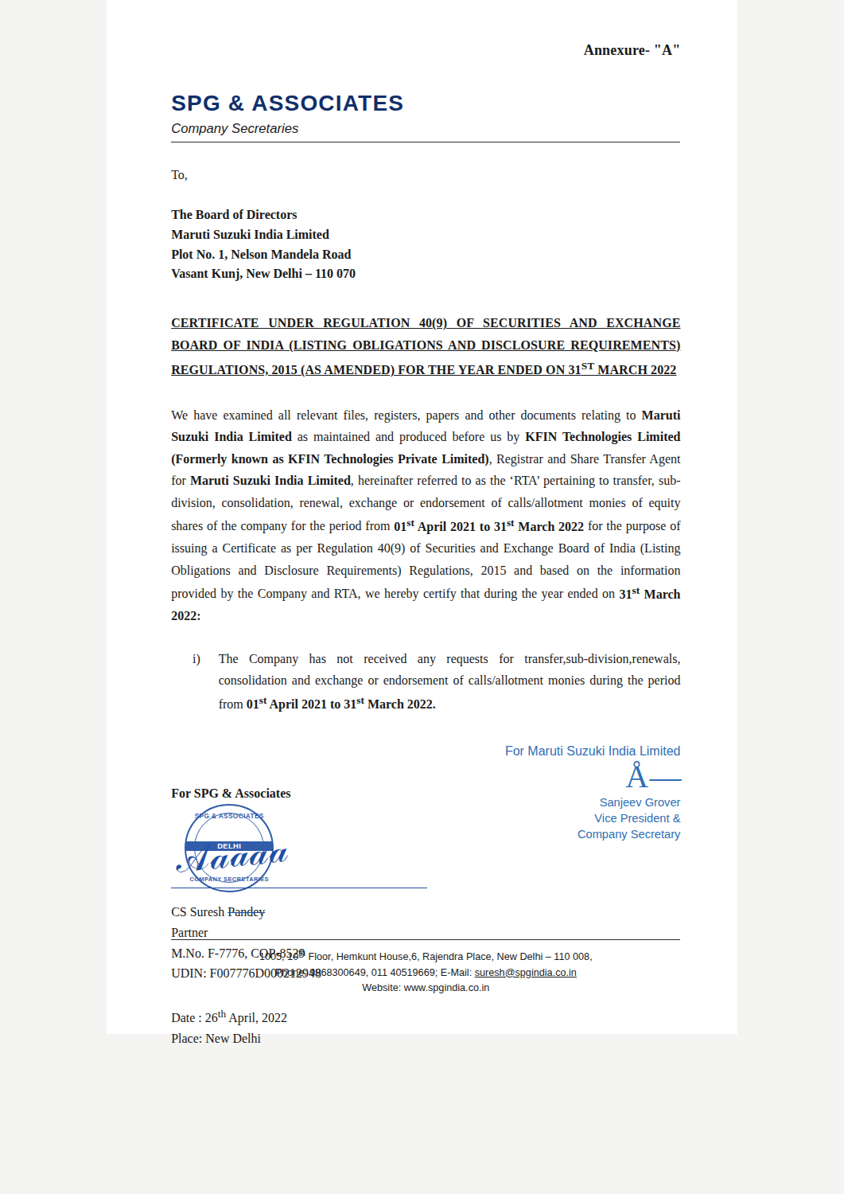Annexure- "A"
SPG & ASSOCIATES
Company Secretaries
To,
The Board of Directors
Maruti Suzuki India Limited
Plot No. 1, Nelson Mandela Road
Vasant Kunj, New Delhi – 110 070
CERTIFICATE UNDER REGULATION 40(9) OF SECURITIES AND EXCHANGE BOARD OF INDIA (LISTING OBLIGATIONS AND DISCLOSURE REQUIREMENTS) REGULATIONS, 2015 (AS AMENDED) FOR THE YEAR ENDED ON 31ST MARCH 2022
We have examined all relevant files, registers, papers and other documents relating to Maruti Suzuki India Limited as maintained and produced before us by KFIN Technologies Limited (Formerly known as KFIN Technologies Private Limited), Registrar and Share Transfer Agent for Maruti Suzuki India Limited, hereinafter referred to as the ‘RTA’ pertaining to transfer, sub-division, consolidation, renewal, exchange or endorsement of calls/allotment monies of equity shares of the company for the period from 01st April 2021 to 31st March 2022 for the purpose of issuing a Certificate as per Regulation 40(9) of Securities and Exchange Board of India (Listing Obligations and Disclosure Requirements) Regulations, 2015 and based on the information provided by the Company and RTA, we hereby certify that during the year ended on 31st March 2022:
The Company has not received any requests for transfer,sub-division,renewals, consolidation and exchange or endorsement of calls/allotment monies during the period from 01st April 2021 to 31st March 2022.
For Maruti Suzuki India Limited
Å — Sanjeev Grover
Vice President &
Company Secretary
For SPG & Associates
SPG & ASSOCIATES
DELHI
COMPANY SECRETARIES
𝒜𝒶𝒶𝒶𝒶
CS Suresh Pandey
Partner
M.No. F-7776, COP-8529
UDIN: F007776D000212948
Date : 26th April, 2022
Place: New Delhi
1005, 10th Floor, Hemkunt House,6, Rajendra Place, New Delhi – 110 008,
Phone: 9968300649, 011 40519669; E-Mail: suresh@spgindia.co.in
Website: www.spgindia.co.in